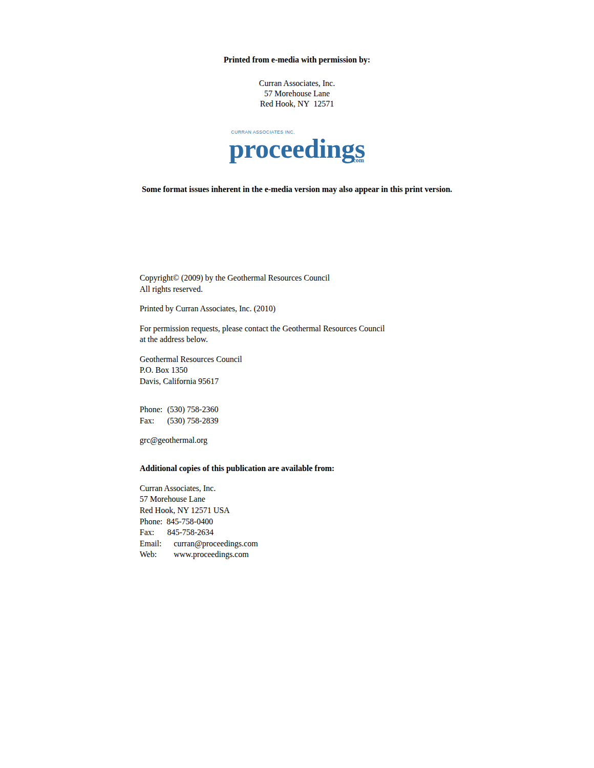Printed from e-media with permission by:
Curran Associates, Inc.
57 Morehouse Lane
Red Hook, NY 12571
CURRAN ASSOCIATES INC.
proceedings.com
Some format issues inherent in the e-media version may also appear in this print version.
Copyright© (2009) by the Geothermal Resources Council
All rights reserved.
Printed by Curran Associates, Inc. (2010)
For permission requests, please contact the Geothermal Resources Council
at the address below.
Geothermal Resources Council
P.O. Box 1350
Davis, California 95617
Phone: (530) 758-2360
Fax: (530) 758-2839
grc@geothermal.org
Additional copies of this publication are available from:
Curran Associates, Inc.
57 Morehouse Lane
Red Hook, NY 12571 USA
Phone: 845-758-0400
Fax: 845-758-2634
Email: curran@proceedings.com
Web: www.proceedings.com